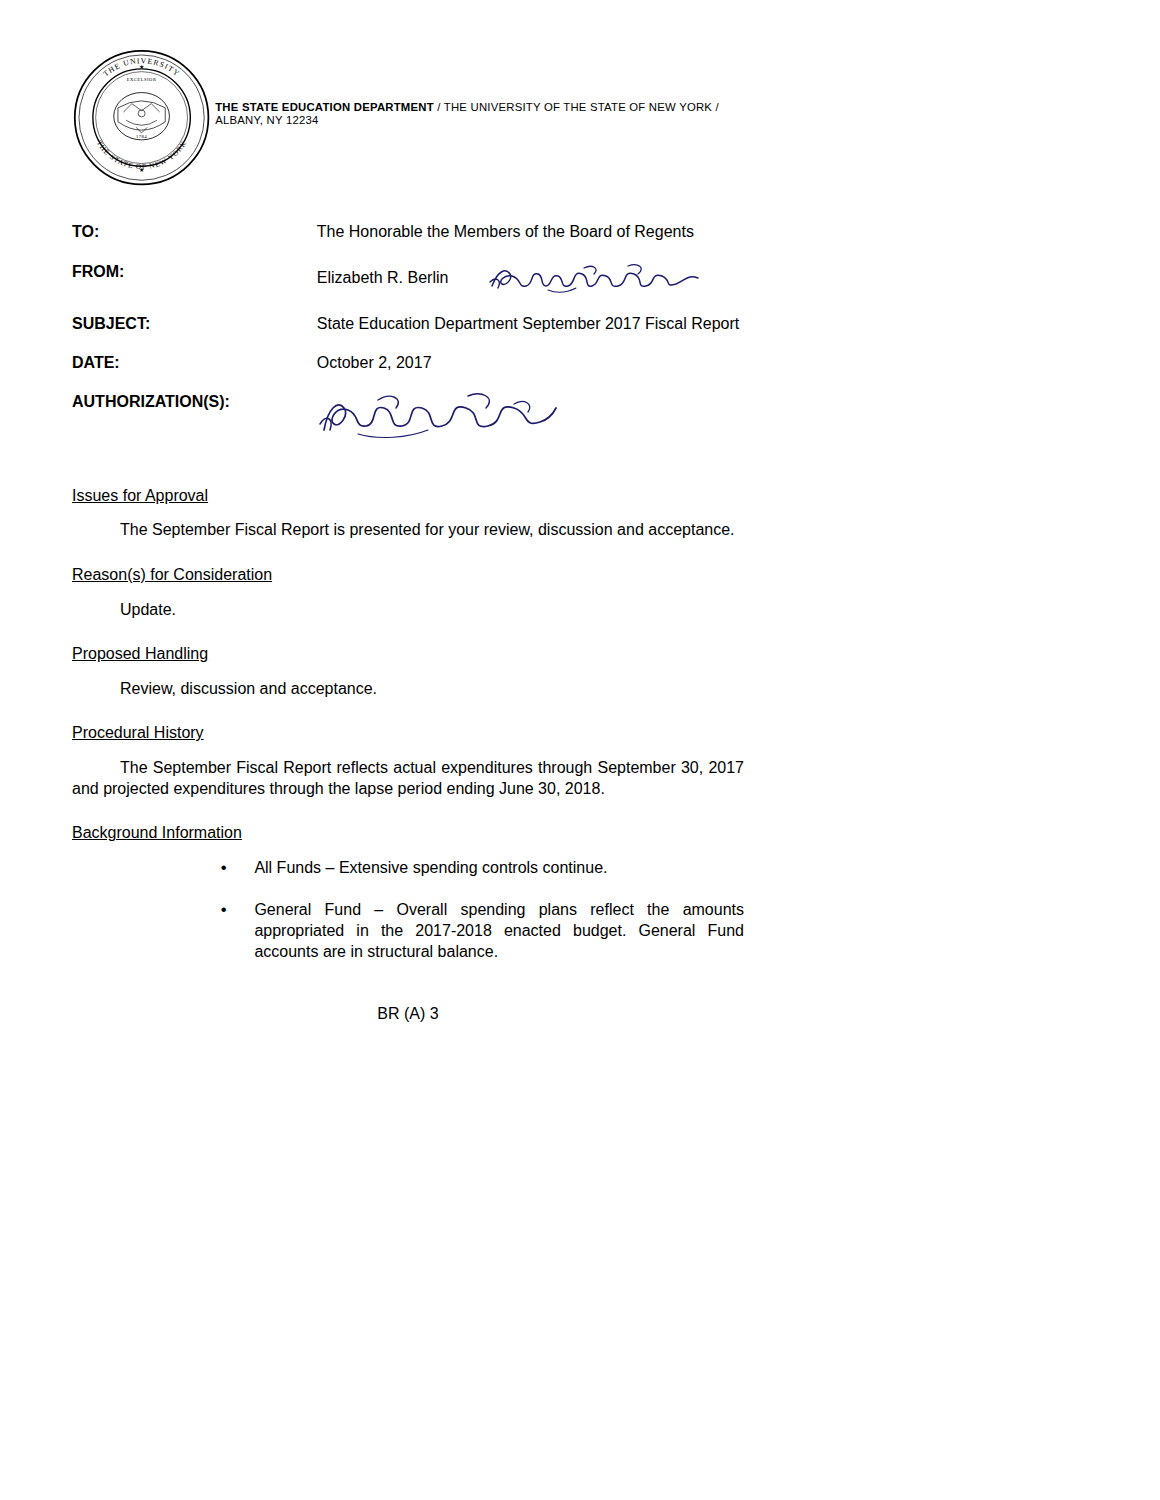THE UNIVERSITY THE STATE OF NEW YORK ★ ★ 1784 EXCELSIOR
THE STATE EDUCATION DEPARTMENT / THE UNIVERSITY OF THE STATE OF NEW YORK / ALBANY, NY 12234
| TO: | The Honorable the Members of the Board of Regents |
| FROM: | Elizabeth R. Berlin |
| SUBJECT: | State Education Department September 2017 Fiscal Report |
| DATE: | October 2, 2017 |
| AUTHORIZATION(S): | |
Issues for Approval
The September Fiscal Report is presented for your review, discussion and acceptance.
Reason(s) for Consideration
Update.
Proposed Handling
Review, discussion and acceptance.
Procedural History
The September Fiscal Report reflects actual expenditures through September 30, 2017 and projected expenditures through the lapse period ending June 30, 2018.
Background Information
All Funds – Extensive spending controls continue.
General Fund – Overall spending plans reflect the amounts appropriated in the 2017-2018 enacted budget. General Fund accounts are in structural balance.
BR (A) 3